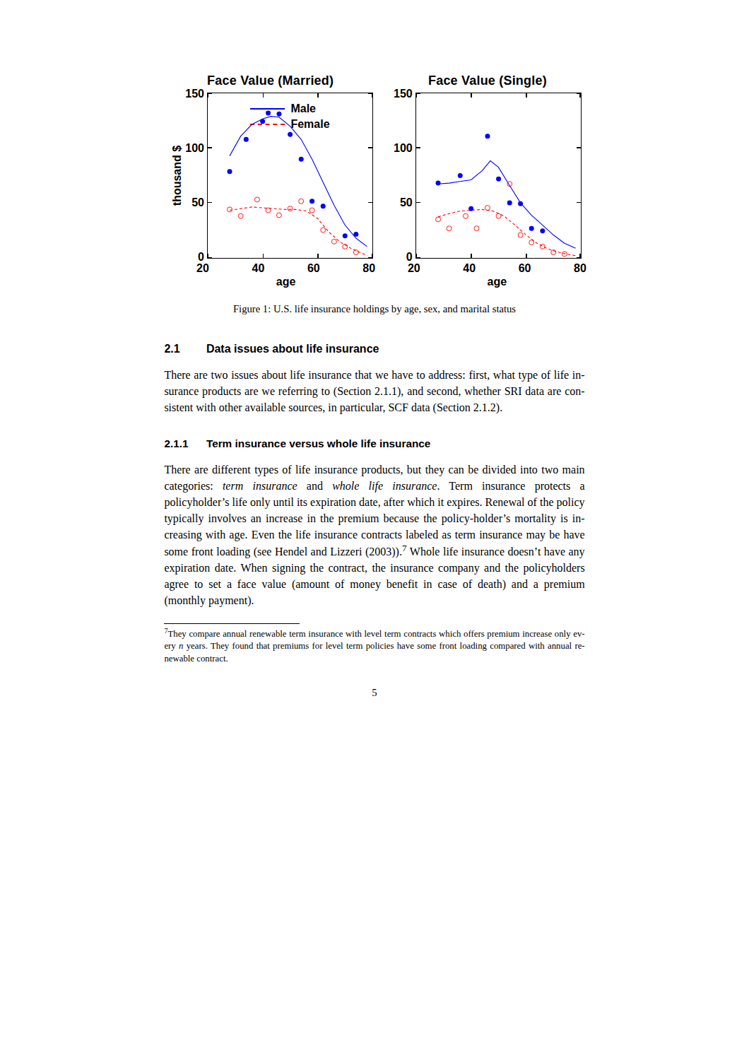Face Value (Married)
thousand $
150 100 50 0
Male
Female
20 40 60 80
age
Face Value (Single)
150 100 50 0
20 40 60 80
age
Figure 1: U.S. life insurance holdings by age, sex, and marital status
2.1 Data issues about life insurance
There are two issues about life insurance that we have to address: first, what type of life insurance products are we referring to (Section 2.1.1), and second, whether SRI data are consistent with other available sources, in particular, SCF data (Section 2.1.2).
2.1.1 Term insurance versus whole life insurance
There are different types of life insurance products, but they can be divided into two main categories: term insurance and whole life insurance. Term insurance protects a policyholder’s life only until its expiration date, after which it expires. Renewal of the policy typically involves an increase in the premium because the policy-holder’s mortality is increasing with age. Even the life insurance contracts labeled as term insurance may be have some front loading (see Hendel and Lizzeri (2003)).7 Whole life insurance doesn’t have any expiration date. When signing the contract, the insurance company and the policyholders agree to set a face value (amount of money benefit in case of death) and a premium (monthly payment).
7They compare annual renewable term insurance with level term contracts which offers premium increase only every n years. They found that premiums for level term policies have some front loading compared with annual renewable contract.
5